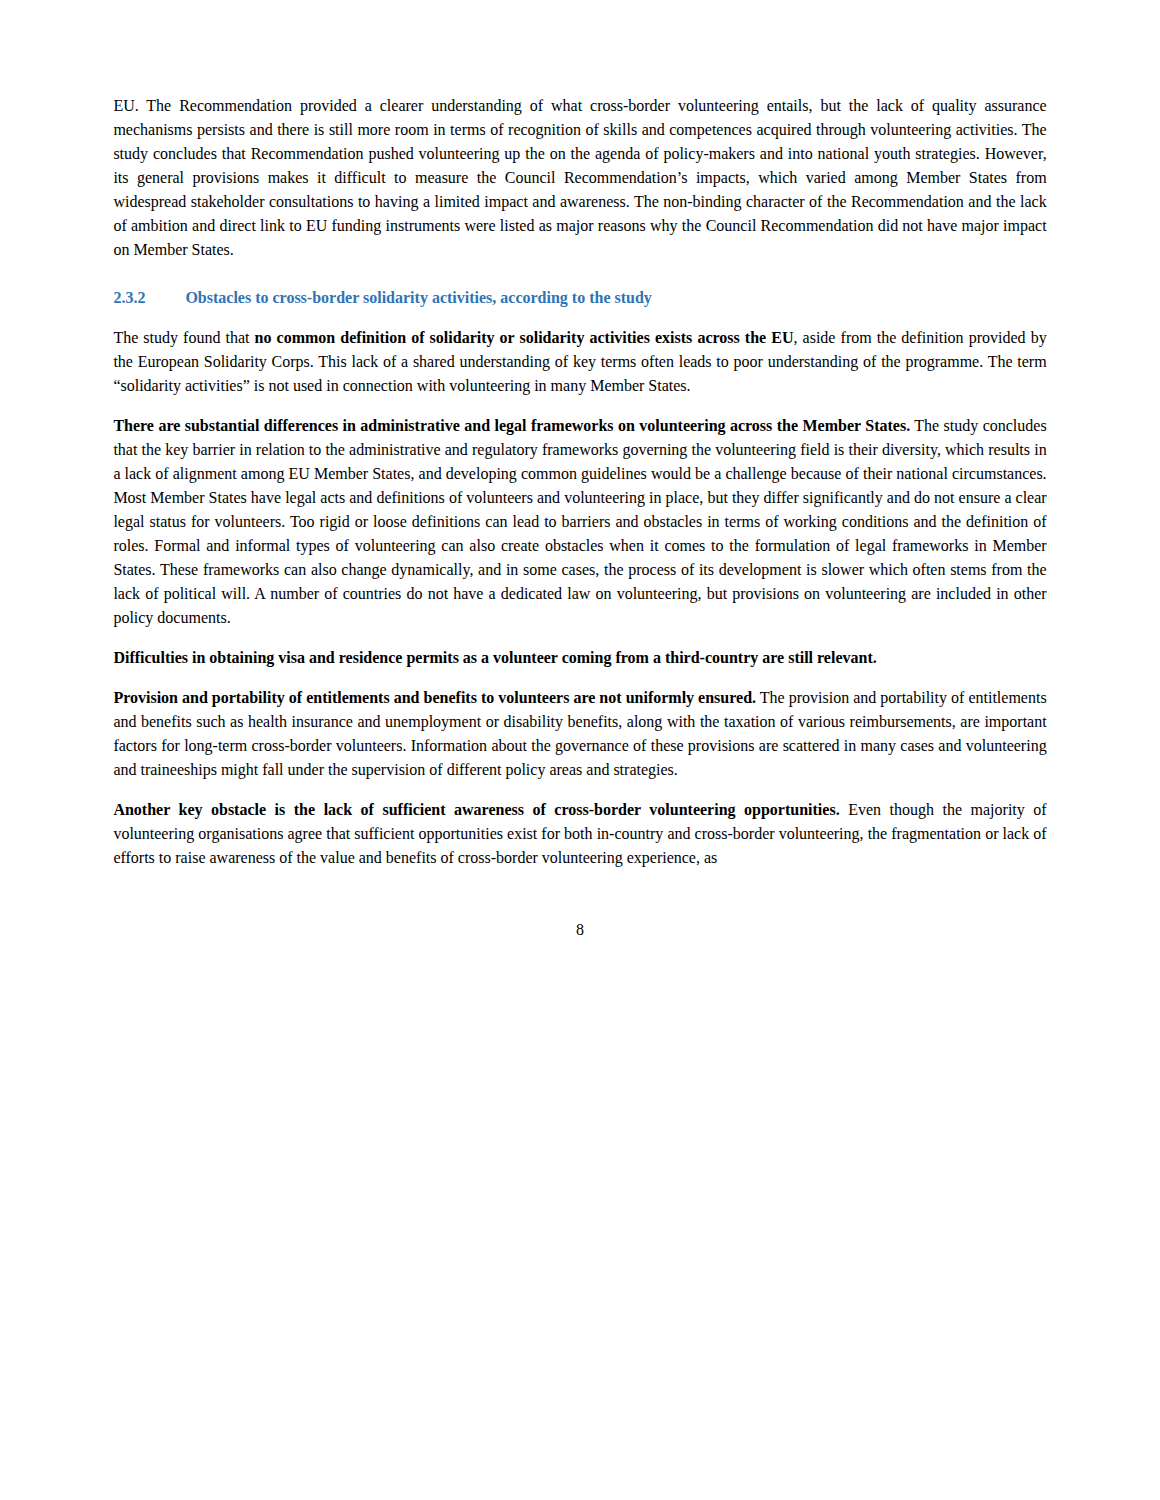EU. The Recommendation provided a clearer understanding of what cross-border volunteering entails, but the lack of quality assurance mechanisms persists and there is still more room in terms of recognition of skills and competences acquired through volunteering activities. The study concludes that Recommendation pushed volunteering up the on the agenda of policy-makers and into national youth strategies. However, its general provisions makes it difficult to measure the Council Recommendation’s impacts, which varied among Member States from widespread stakeholder consultations to having a limited impact and awareness. The non-binding character of the Recommendation and the lack of ambition and direct link to EU funding instruments were listed as major reasons why the Council Recommendation did not have major impact on Member States.
2.3.2 Obstacles to cross-border solidarity activities, according to the study
The study found that no common definition of solidarity or solidarity activities exists across the EU, aside from the definition provided by the European Solidarity Corps. This lack of a shared understanding of key terms often leads to poor understanding of the programme. The term “solidarity activities” is not used in connection with volunteering in many Member States.
There are substantial differences in administrative and legal frameworks on volunteering across the Member States. The study concludes that the key barrier in relation to the administrative and regulatory frameworks governing the volunteering field is their diversity, which results in a lack of alignment among EU Member States, and developing common guidelines would be a challenge because of their national circumstances. Most Member States have legal acts and definitions of volunteers and volunteering in place, but they differ significantly and do not ensure a clear legal status for volunteers. Too rigid or loose definitions can lead to barriers and obstacles in terms of working conditions and the definition of roles. Formal and informal types of volunteering can also create obstacles when it comes to the formulation of legal frameworks in Member States. These frameworks can also change dynamically, and in some cases, the process of its development is slower which often stems from the lack of political will. A number of countries do not have a dedicated law on volunteering, but provisions on volunteering are included in other policy documents.
Difficulties in obtaining visa and residence permits as a volunteer coming from a third-country are still relevant.
Provision and portability of entitlements and benefits to volunteers are not uniformly ensured. The provision and portability of entitlements and benefits such as health insurance and unemployment or disability benefits, along with the taxation of various reimbursements, are important factors for long-term cross-border volunteers. Information about the governance of these provisions are scattered in many cases and volunteering and traineeships might fall under the supervision of different policy areas and strategies.
Another key obstacle is the lack of sufficient awareness of cross-border volunteering opportunities. Even though the majority of volunteering organisations agree that sufficient opportunities exist for both in-country and cross-border volunteering, the fragmentation or lack of efforts to raise awareness of the value and benefits of cross-border volunteering experience, as
8